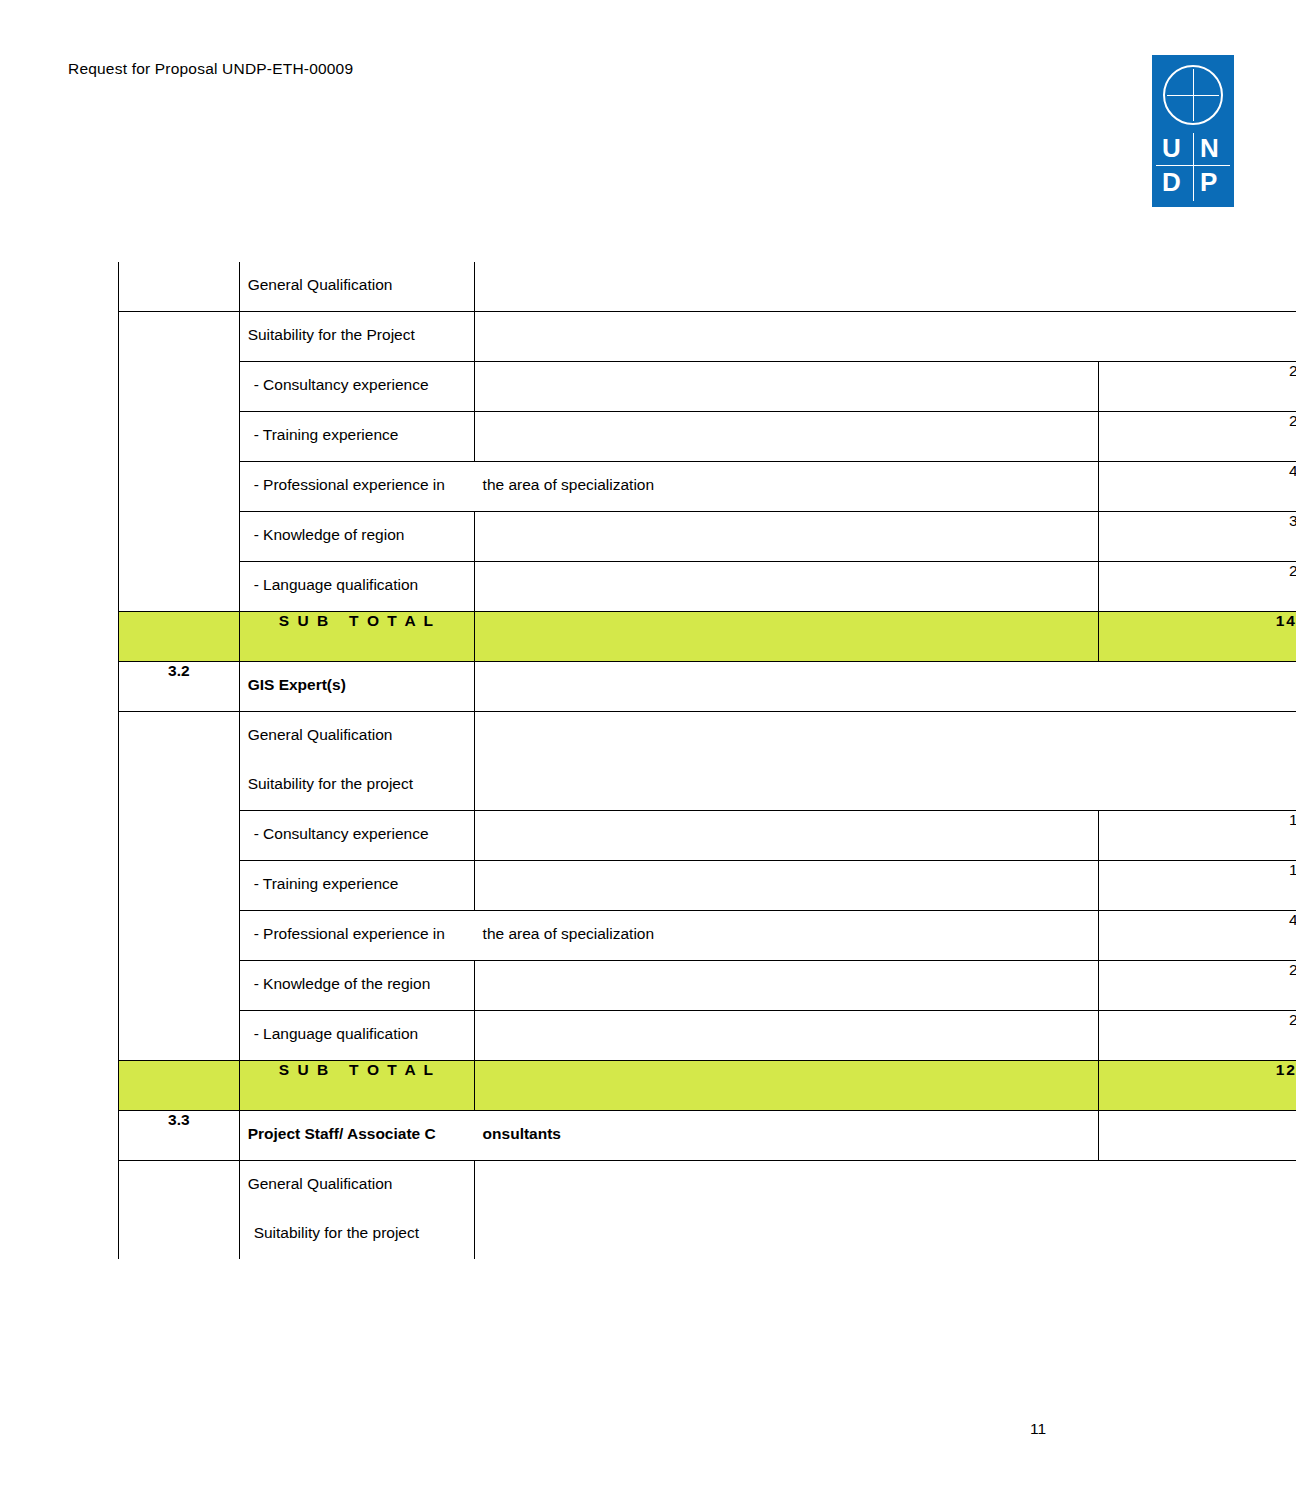Request for Proposal UNDP-ETH-00009
U N D P
| | General Qualification | | |
| | Suitability for the Project | | |
| | - Consultancy experience | | 2 |
| | - Training experience | | 2 |
| | - Professional experience in | the area of specialization | 4 |
| | - Knowledge of region | | 3 |
| | - Language qualification | | 2 |
| | S U B T O T A L | | 14 |
| 3.2 | GIS Expert(s) | | |
| | General Qualification | | |
| | Suitability for the project | | |
| | - Consultancy experience | | 1 |
| | - Training experience | | 1 |
| | - Professional experience in | the area of specialization | 4 |
| | - Knowledge of the region | | 2 |
| | - Language qualification | | 2 |
| | S U B T O T A L | | 12 |
| 3.3 | Project Staff/ Associate C | onsultants | |
| | General Qualification | | |
| | Suitability for the project | | |
11